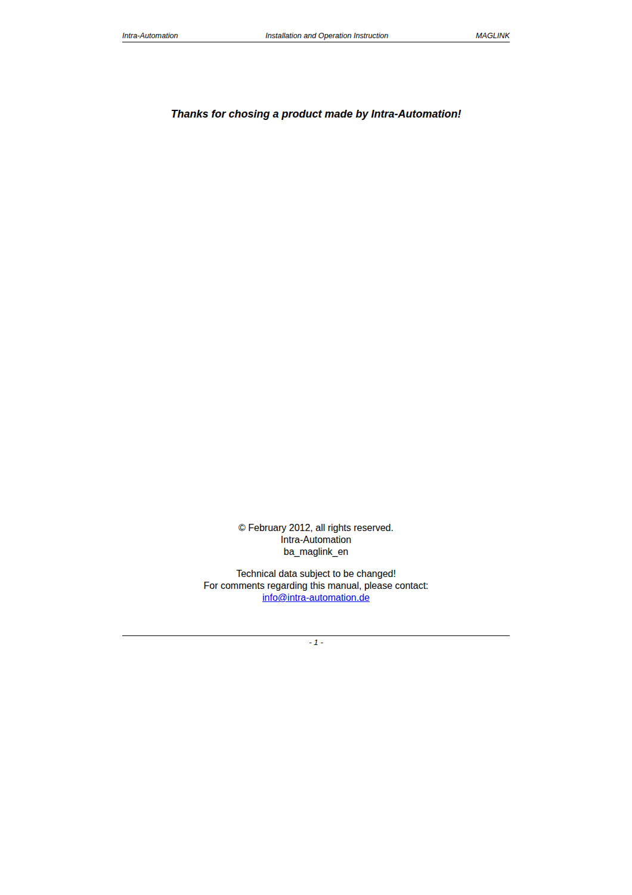Intra-Automation Installation and Operation Instruction MAGLINK
Thanks for chosing a product made by Intra-Automation!
© February 2012, all rights reserved.
Intra-Automation
ba_maglink_en
Technical data subject to be changed!
For comments regarding this manual, please contact:
info@intra-automation.de
- 1 -